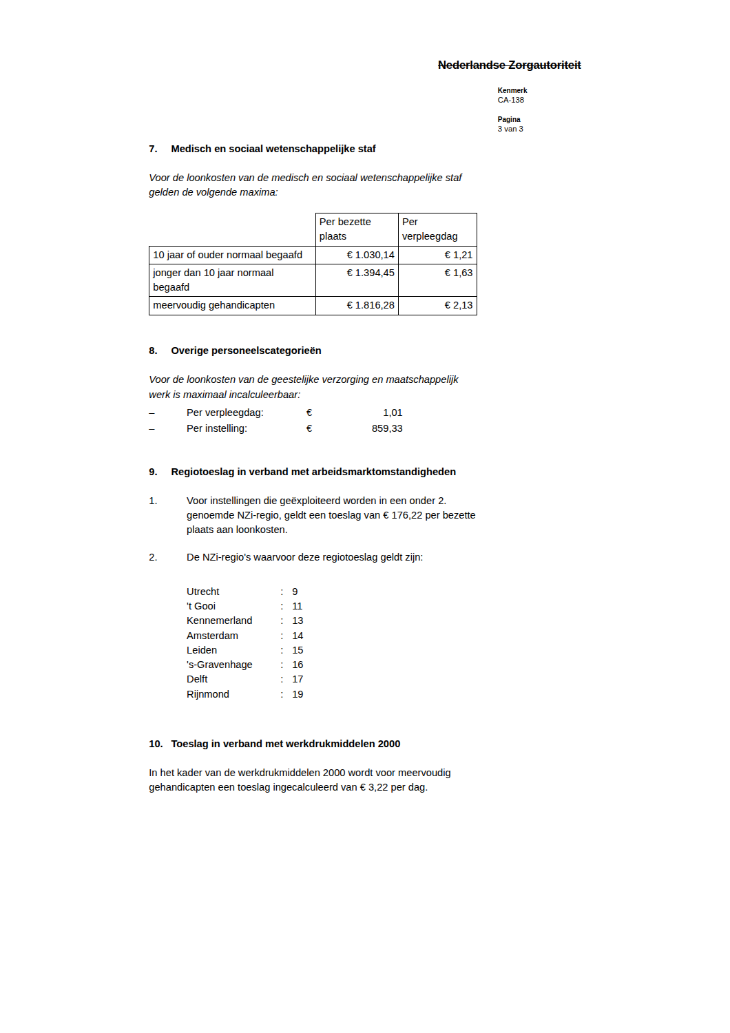Nederlandse Zorgautoriteit
Kenmerk
CA-138
Pagina
3 van 3
7. Medisch en sociaal wetenschappelijke staf
Voor de loonkosten van de medisch en sociaal wetenschappelijke staf gelden de volgende maxima:
| | Per bezette plaats | Per verpleegdag |
| --- | --- | --- |
| 10 jaar of ouder normaal begaafd | € 1.030,14 | € 1,21 |
| jonger dan 10 jaar normaal begaafd | € 1.394,45 | € 1,63 |
| meervoudig gehandicapten | € 1.816,28 | € 2,13 |
8. Overige personeelscategorieën
Voor de loonkosten van de geestelijke verzorging en maatschappelijk werk is maximaal incalculeerbaar:
–
Per verpleegdag:
€
1,01
–
Per instelling:
€
859,33
9. Regiotoeslag in verband met arbeidsmarktomstandigheden
1.
Voor instellingen die geëxploiteerd worden in een onder 2. genoemde NZi-regio, geldt een toeslag van € 176,22 per bezette plaats aan loonkosten.
2.
De NZi-regio's waarvoor deze regiotoeslag geldt zijn:
Utrecht
:
9
't Gooi
:
11
Kennemerland
:
13
Amsterdam
:
14
Leiden
:
15
's-Gravenhage
:
16
Delft
:
17
Rijnmond
:
19
10. Toeslag in verband met werkdrukmiddelen 2000
In het kader van de werkdrukmiddelen 2000 wordt voor meervoudig gehandicapten een toeslag ingecalculeerd van € 3,22 per dag.